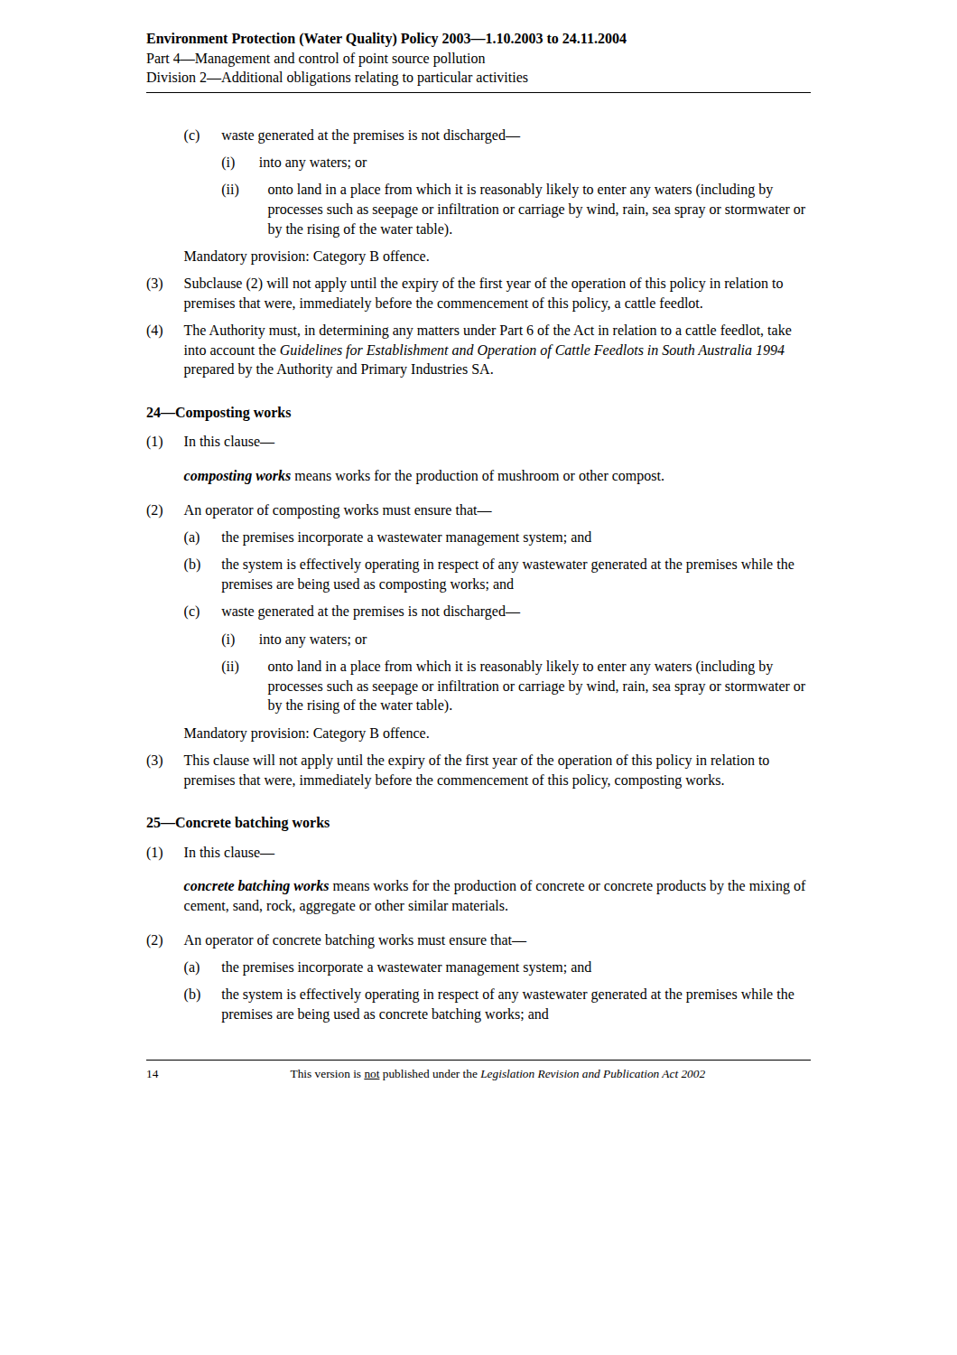Environment Protection (Water Quality) Policy 2003—1.10.2003 to 24.11.2004
Part 4—Management and control of point source pollution
Division 2—Additional obligations relating to particular activities
(c) waste generated at the premises is not discharged—
(i) into any waters; or
(ii) onto land in a place from which it is reasonably likely to enter any waters (including by processes such as seepage or infiltration or carriage by wind, rain, sea spray or stormwater or by the rising of the water table).
Mandatory provision: Category B offence.
(3) Subclause (2) will not apply until the expiry of the first year of the operation of this policy in relation to premises that were, immediately before the commencement of this policy, a cattle feedlot.
(4) The Authority must, in determining any matters under Part 6 of the Act in relation to a cattle feedlot, take into account the Guidelines for Establishment and Operation of Cattle Feedlots in South Australia 1994 prepared by the Authority and Primary Industries SA.
24—Composting works
(1) In this clause—
composting works means works for the production of mushroom or other compost.
(2) An operator of composting works must ensure that—
(a) the premises incorporate a wastewater management system; and
(b) the system is effectively operating in respect of any wastewater generated at the premises while the premises are being used as composting works; and
(c) waste generated at the premises is not discharged—
(i) into any waters; or
(ii) onto land in a place from which it is reasonably likely to enter any waters (including by processes such as seepage or infiltration or carriage by wind, rain, sea spray or stormwater or by the rising of the water table).
Mandatory provision: Category B offence.
(3) This clause will not apply until the expiry of the first year of the operation of this policy in relation to premises that were, immediately before the commencement of this policy, composting works.
25—Concrete batching works
(1) In this clause—
concrete batching works means works for the production of concrete or concrete products by the mixing of cement, sand, rock, aggregate or other similar materials.
(2) An operator of concrete batching works must ensure that—
(a) the premises incorporate a wastewater management system; and
(b) the system is effectively operating in respect of any wastewater generated at the premises while the premises are being used as concrete batching works; and
14 This version is not published under the Legislation Revision and Publication Act 2002